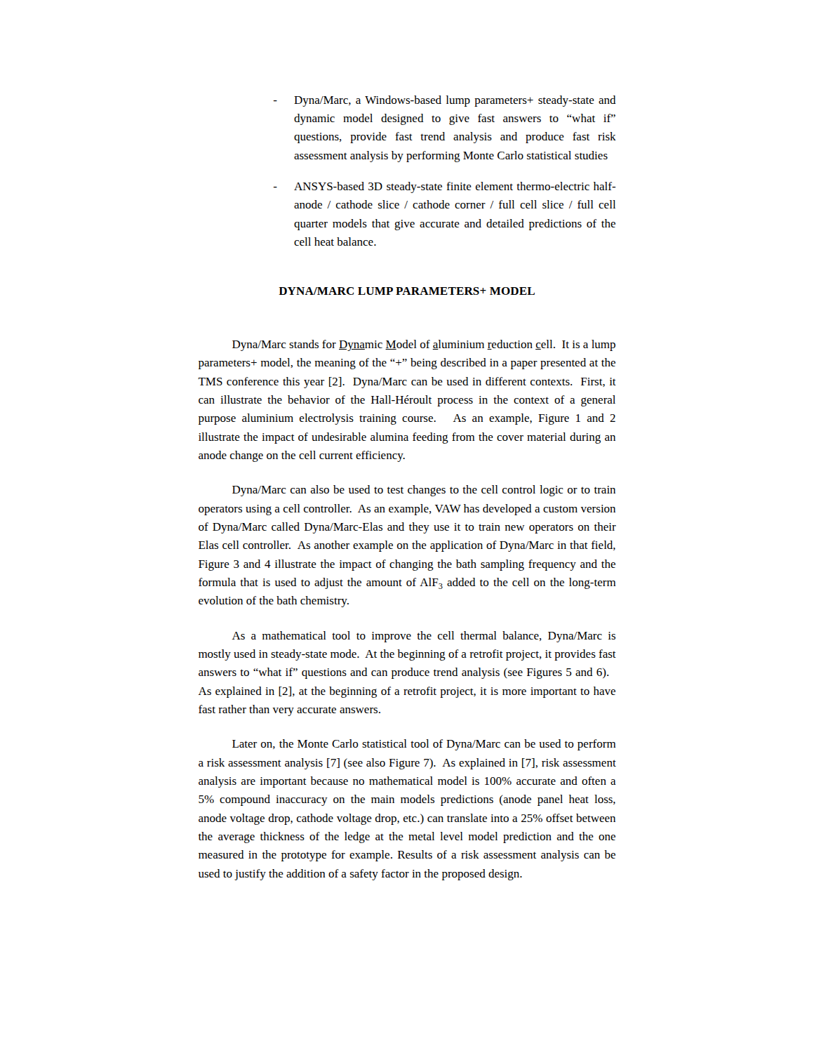Dyna/Marc, a Windows-based lump parameters+ steady-state and dynamic model designed to give fast answers to “what if” questions, provide fast trend analysis and produce fast risk assessment analysis by performing Monte Carlo statistical studies
ANSYS-based 3D steady-state finite element thermo-electric half-anode / cathode slice / cathode corner / full cell slice / full cell quarter models that give accurate and detailed predictions of the cell heat balance.
DYNA/MARC LUMP PARAMETERS+ MODEL
Dyna/Marc stands for Dynamic Model of aluminium reduction cell. It is a lump parameters+ model, the meaning of the “+” being described in a paper presented at the TMS conference this year [2]. Dyna/Marc can be used in different contexts. First, it can illustrate the behavior of the Hall-Héroult process in the context of a general purpose aluminium electrolysis training course. As an example, Figure 1 and 2 illustrate the impact of undesirable alumina feeding from the cover material during an anode change on the cell current efficiency.
Dyna/Marc can also be used to test changes to the cell control logic or to train operators using a cell controller. As an example, VAW has developed a custom version of Dyna/Marc called Dyna/Marc-Elas and they use it to train new operators on their Elas cell controller. As another example on the application of Dyna/Marc in that field, Figure 3 and 4 illustrate the impact of changing the bath sampling frequency and the formula that is used to adjust the amount of AlF3 added to the cell on the long-term evolution of the bath chemistry.
As a mathematical tool to improve the cell thermal balance, Dyna/Marc is mostly used in steady-state mode. At the beginning of a retrofit project, it provides fast answers to “what if” questions and can produce trend analysis (see Figures 5 and 6). As explained in [2], at the beginning of a retrofit project, it is more important to have fast rather than very accurate answers.
Later on, the Monte Carlo statistical tool of Dyna/Marc can be used to perform a risk assessment analysis [7] (see also Figure 7). As explained in [7], risk assessment analysis are important because no mathematical model is 100% accurate and often a 5% compound inaccuracy on the main models predictions (anode panel heat loss, anode voltage drop, cathode voltage drop, etc.) can translate into a 25% offset between the average thickness of the ledge at the metal level model prediction and the one measured in the prototype for example. Results of a risk assessment analysis can be used to justify the addition of a safety factor in the proposed design.